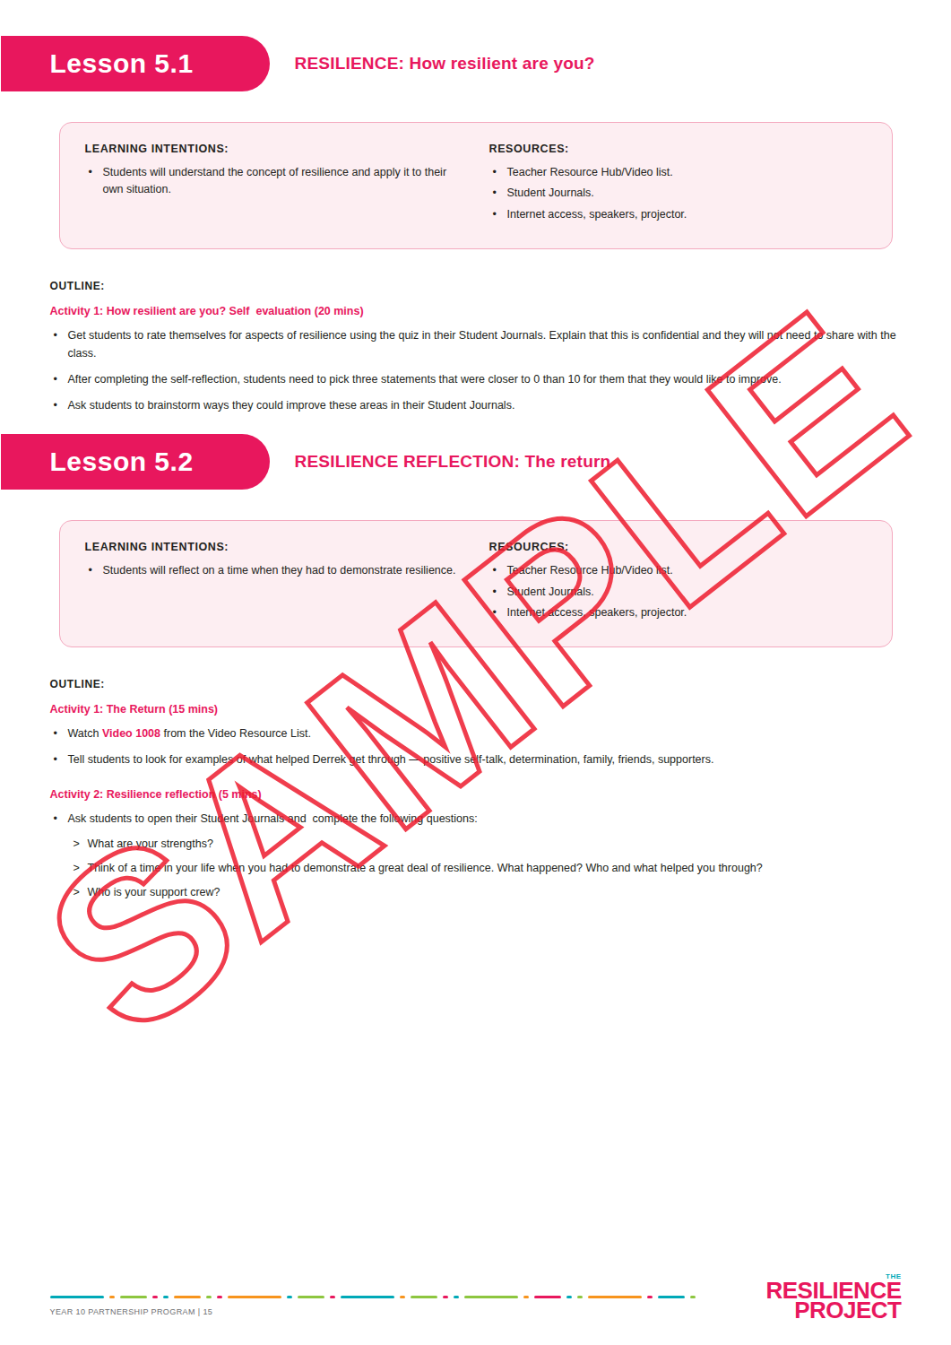SAMPLE
Lesson 5.1
RESILIENCE: How resilient are you?
Learning Intentions:
Students will understand the concept of resilience and apply it to their own situation.
Resources:
Teacher Resource Hub/Video list.
Student Journals.
Internet access, speakers, projector.
OUTLINE:
Activity 1: How resilient are you? Self evaluation (20 mins)
Get students to rate themselves for aspects of resilience using the quiz in their Student Journals. Explain that this is confidential and they will not need to share with the class.
After completing the self-reflection, students need to pick three statements that were closer to 0 than 10 for them that they would like to improve.
Ask students to brainstorm ways they could improve these areas in their Student Journals.
Lesson 5.2
RESILIENCE REFLECTION: The return
Learning Intentions:
Students will reflect on a time when they had to demonstrate resilience.
Resources:
Teacher Resource Hub/Video list.
Student Journals.
Internet access, speakers, projector.
OUTLINE:
Activity 1: The Return (15 mins)
Watch Video 1008 from the Video Resource List.
Tell students to look for examples of what helped Derrek get through — positive self-talk, determination, family, friends, supporters.
Activity 2: Resilience reflection (5 mins)
Ask students to open their Student Journals and complete the following questions:
What are your strengths?
Think of a time in your life when you had to demonstrate a great deal of resilience. What happened? Who and what helped you through?
Who is your support crew?
Year 10 Partnership Program | 15
THE RESILIENCE PROJECT